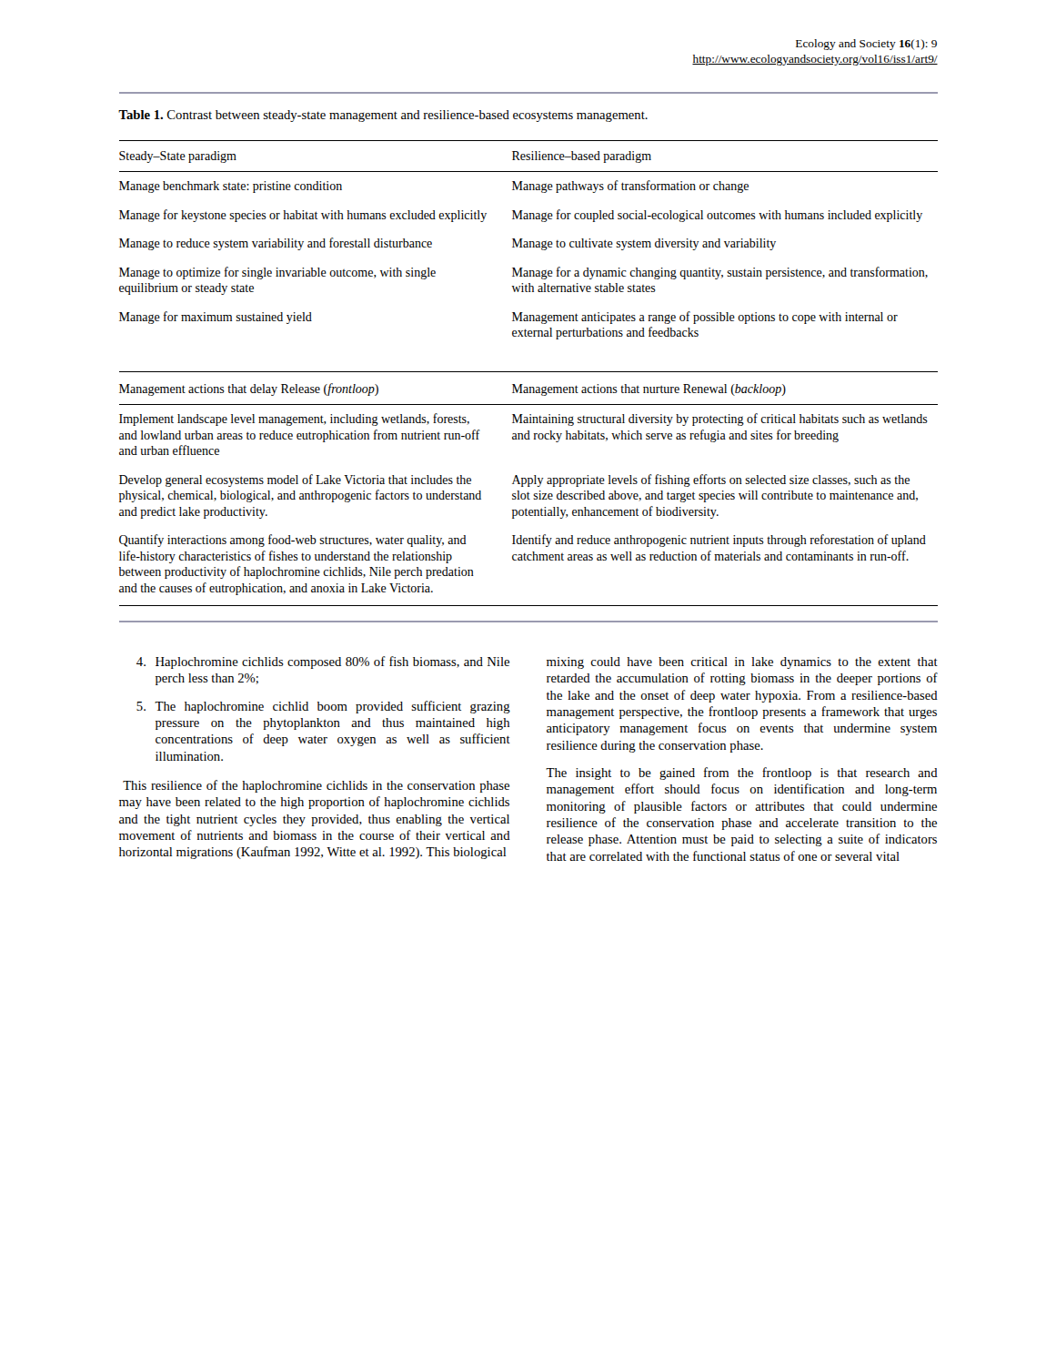Ecology and Society 16(1): 9
http://www.ecologyandsociety.org/vol16/iss1/art9/
Table 1. Contrast between steady-state management and resilience-based ecosystems management.
| Steady–State paradigm | Resilience–based paradigm |
| --- | --- |
| Manage benchmark state: pristine condition | Manage pathways of transformation or change |
| Manage for keystone species or habitat with humans excluded explicitly | Manage for coupled social-ecological outcomes with humans included explicitly |
| Manage to reduce system variability and forestall disturbance | Manage to cultivate system diversity and variability |
| Manage to optimize for single invariable outcome, with single equilibrium or steady state | Manage for a dynamic changing quantity, sustain persistence, and transformation, with alternative stable states |
| Manage for maximum sustained yield | Management anticipates a range of possible options to cope with internal or external perturbations and feedbacks |
| Management actions that delay Release ( frontloop ) | Management actions that nurture Renewal ( backloop ) |
| Implement landscape level management, including wetlands, forests, and lowland urban areas to reduce eutrophication from nutrient run-off and urban effluence | Maintaining structural diversity by protecting of critical habitats such as wetlands and rocky habitats, which serve as refugia and sites for breeding |
| Develop general ecosystems model of Lake Victoria that includes the physical, chemical, biological, and anthropogenic factors to understand and predict lake productivity. | Apply appropriate levels of fishing efforts on selected size classes, such as the slot size described above, and target species will contribute to maintenance and, potentially, enhancement of biodiversity. |
| Quantify interactions among food-web structures, water quality, and life-history characteristics of fishes to understand the relationship between productivity of haplochromine cichlids, Nile perch predation and the causes of eutrophication, and anoxia in Lake Victoria. | Identify and reduce anthropogenic nutrient inputs through reforestation of upland catchment areas as well as reduction of materials and contaminants in run-off. |
Haplochromine cichlids composed 80% of fish biomass, and Nile perch less than 2%;
The haplochromine cichlid boom provided sufficient grazing pressure on the phytoplankton and thus maintained high concentrations of deep water oxygen as well as sufficient illumination.
This resilience of the haplochromine cichlids in the conservation phase may have been related to the high proportion of haplochromine cichlids and the tight nutrient cycles they provided, thus enabling the vertical movement of nutrients and biomass in the course of their vertical and horizontal migrations (Kaufman 1992, Witte et al. 1992). This biological
mixing could have been critical in lake dynamics to the extent that retarded the accumulation of rotting biomass in the deeper portions of the lake and the onset of deep water hypoxia. From a resilience-based management perspective, the frontloop presents a framework that urges anticipatory management focus on events that undermine system resilience during the conservation phase.
The insight to be gained from the frontloop is that research and management effort should focus on identification and long-term monitoring of plausible factors or attributes that could undermine resilience of the conservation phase and accelerate transition to the release phase. Attention must be paid to selecting a suite of indicators that are correlated with the functional status of one or several vital